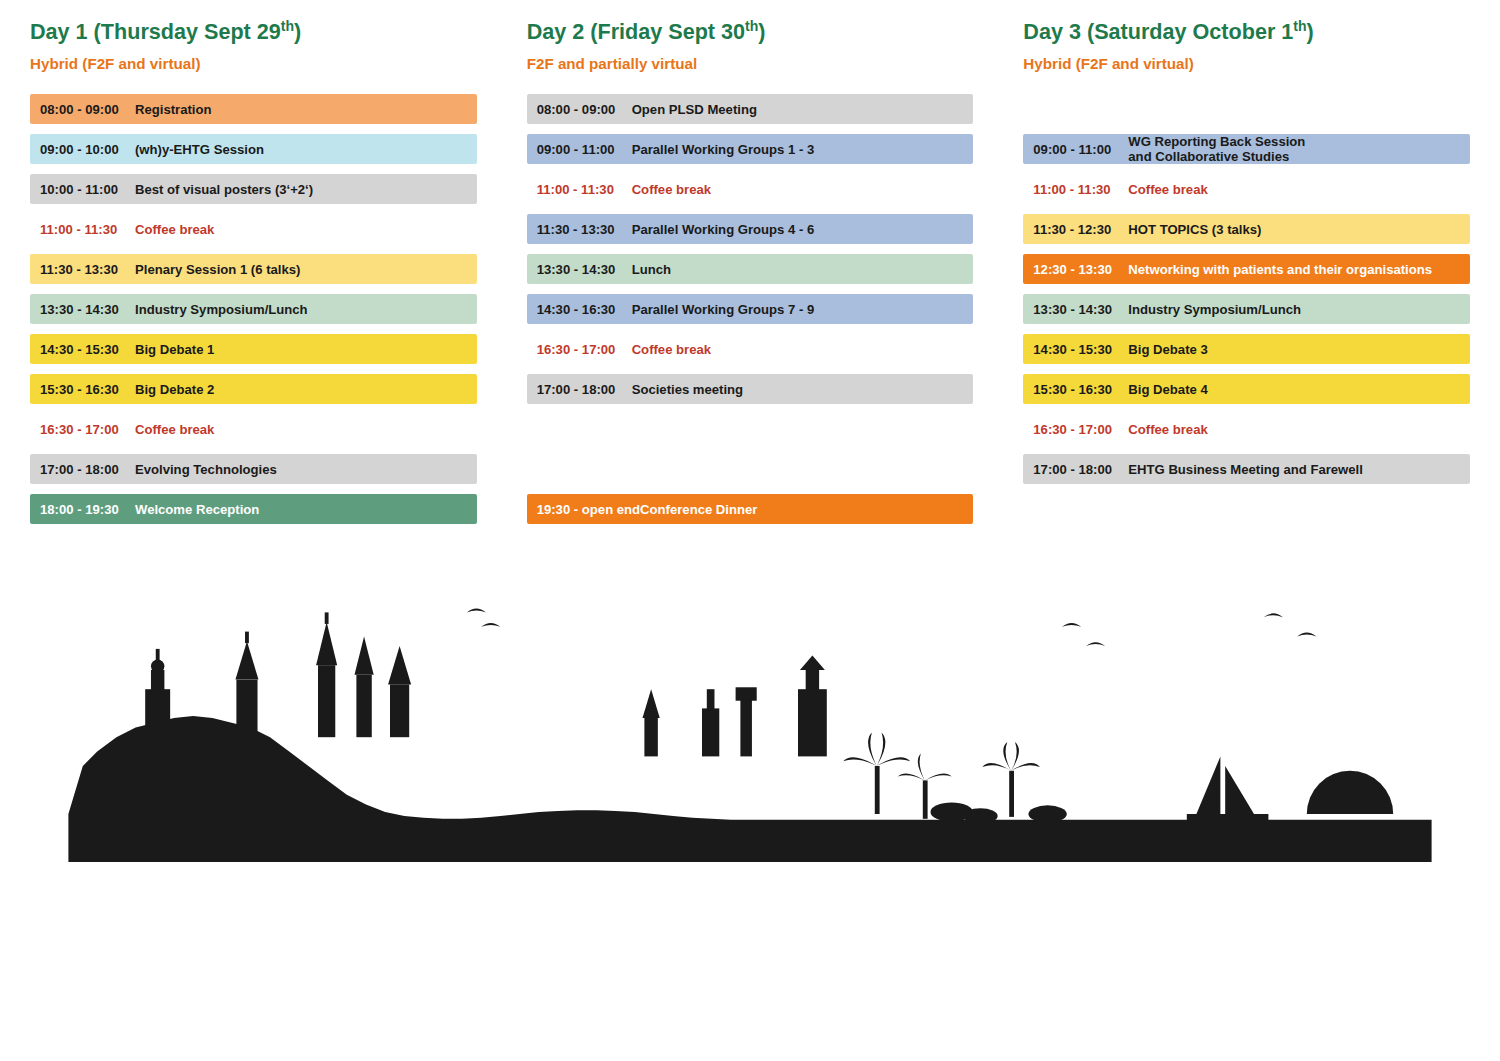Day 1 (Thursday Sept 29th)
Hybrid (F2F and virtual)
08:00 - 09:00 Registration
09:00 - 10:00(wh)y-EHTG Session
10:00 - 11:00 Best of visual posters (3‘+2‘)
11:00 - 11:30 Coffee break
11:30 - 13:30 Plenary Session 1 (6 talks)
13:30 - 14:30 Industry Symposium/Lunch
14:30 - 15:30 Big Debate 1
15:30 - 16:30 Big Debate 2
16:30 - 17:00 Coffee break
17:00 - 18:00 Evolving Technologies
18:00 - 19:30 Welcome Reception
Day 2 (Friday Sept 30th)
F2F and partially virtual
08:00 - 09:00 Open PLSD Meeting
09:00 - 11:00 Parallel Working Groups 1 - 3
11:00 - 11:30 Coffee break
11:30 - 13:30 Parallel Working Groups 4 - 6
13:30 - 14:30 Lunch
14:30 - 16:30 Parallel Working Groups 7 - 9
16:30 - 17:00 Coffee break
17:00 - 18:00 Societies meeting
19:30 - open end Conference Dinner
Day 3 (Saturday October 1th)
Hybrid (F2F and virtual)
09:00 - 11:00 WG Reporting Back Session
and Collaborative Studies
11:00 - 11:30 Coffee break
11:30 - 12:30 HOT TOPICS (3 talks)
12:30 - 13:30 Networking with patients and their organisations
13:30 - 14:30 Industry Symposium/Lunch
14:30 - 15:30 Big Debate 3
15:30 - 16:30 Big Debate 4
16:30 - 17:00 Coffee break
17:00 - 18:00 EHTG Business Meeting and Farewell